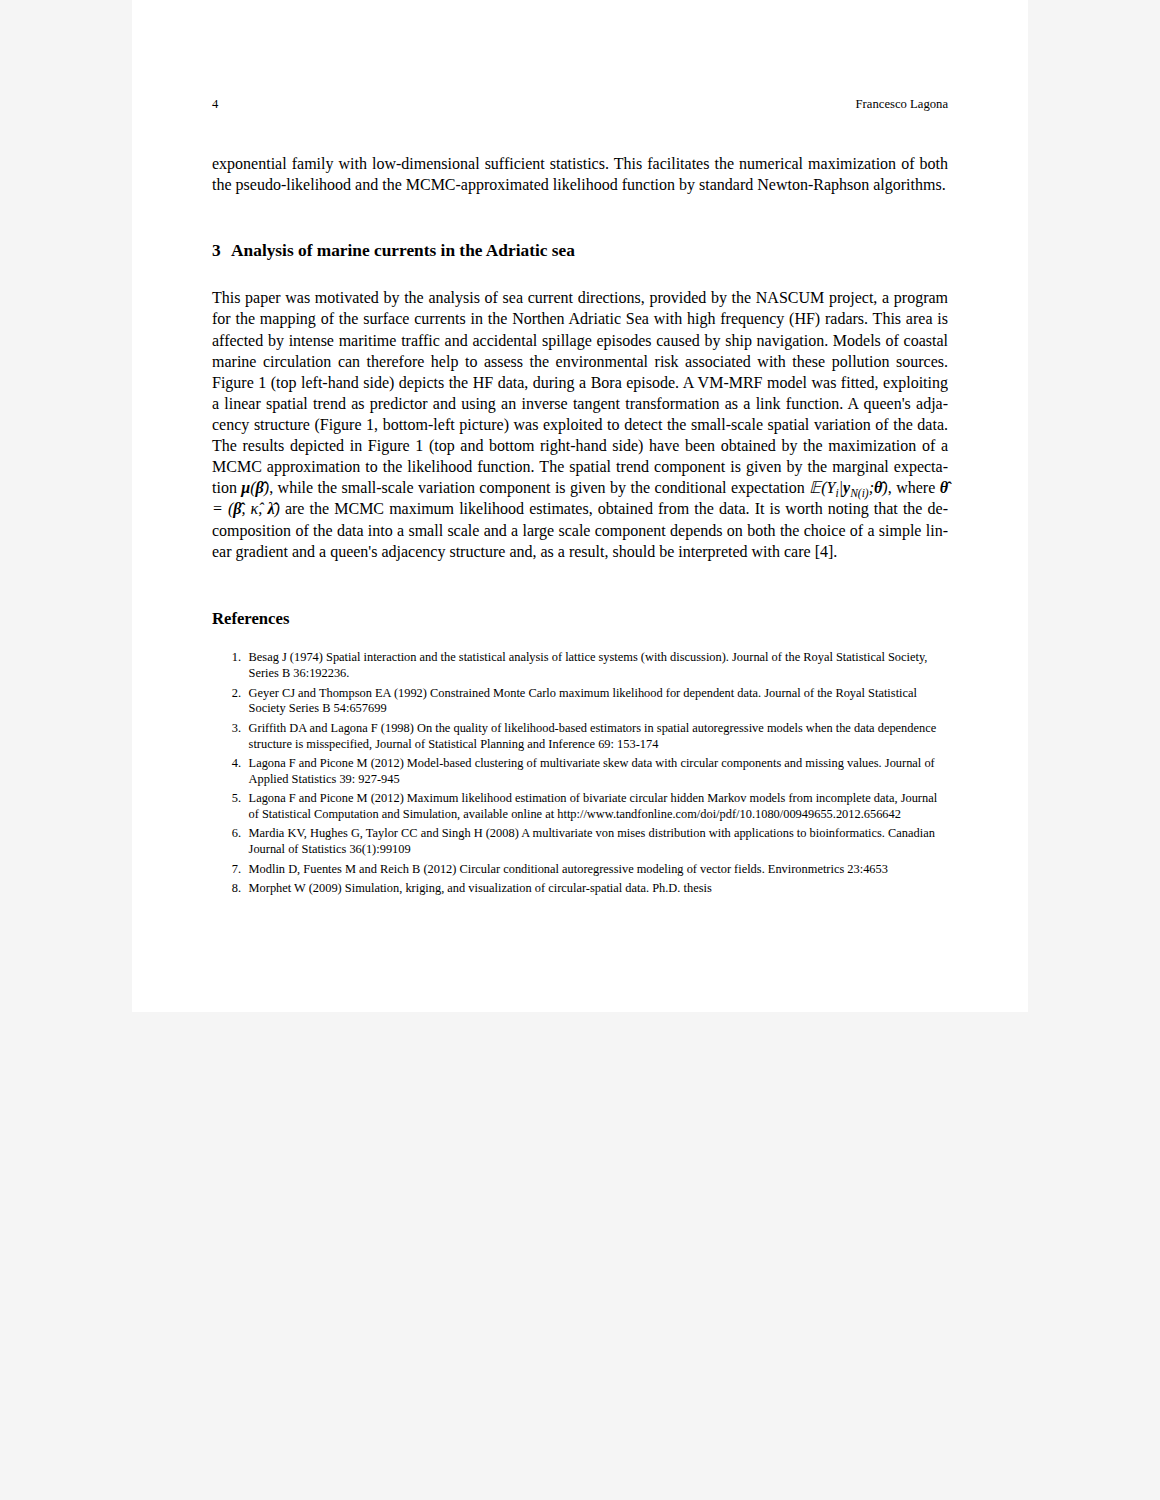4 Francesco Lagona
exponential family with low-dimensional sufficient statistics. This facilitates the numerical maximization of both the pseudo-likelihood and the MCMC-approximated likelihood function by standard Newton-Raphson algorithms.
3 Analysis of marine currents in the Adriatic sea
This paper was motivated by the analysis of sea current directions, provided by the NASCUM project, a program for the mapping of the surface currents in the Northen Adriatic Sea with high frequency (HF) radars. This area is affected by intense maritime traffic and accidental spillage episodes caused by ship navigation. Models of coastal marine circulation can therefore help to assess the environmental risk associated with these pollution sources. Figure 1 (top left-hand side) depicts the HF data, during a Bora episode. A VM-MRF model was fitted, exploiting a linear spatial trend as predictor and using an inverse tangent transformation as a link function. A queen's adjacency structure (Figure 1, bottom-left picture) was exploited to detect the small-scale spatial variation of the data. The results depicted in Figure 1 (top and bottom right-hand side) have been obtained by the maximization of a MCMC approximation to the likelihood function. The spatial trend component is given by the marginal expectation μ(β̂), while the small-scale variation component is given by the conditional expectation 𝔼(Yi|yN(i);θ̂), where θ̂ = (β̂, κ̂, λ̂) are the MCMC maximum likelihood estimates, obtained from the data. It is worth noting that the decomposition of the data into a small scale and a large scale component depends on both the choice of a simple linear gradient and a queen's adjacency structure and, as a result, should be interpreted with care [4].
References
Besag J (1974) Spatial interaction and the statistical analysis of lattice systems (with discussion). Journal of the Royal Statistical Society, Series B 36:192236.
Geyer CJ and Thompson EA (1992) Constrained Monte Carlo maximum likelihood for dependent data. Journal of the Royal Statistical Society Series B 54:657699
Griffith DA and Lagona F (1998) On the quality of likelihood-based estimators in spatial autoregressive models when the data dependence structure is misspecified, Journal of Statistical Planning and Inference 69: 153-174
Lagona F and Picone M (2012) Model-based clustering of multivariate skew data with circular components and missing values. Journal of Applied Statistics 39: 927-945
Lagona F and Picone M (2012) Maximum likelihood estimation of bivariate circular hidden Markov models from incomplete data, Journal of Statistical Computation and Simulation, available online at http://www.tandfonline.com/doi/pdf/10.1080/00949655.2012.656642
Mardia KV, Hughes G, Taylor CC and Singh H (2008) A multivariate von mises distribution with applications to bioinformatics. Canadian Journal of Statistics 36(1):99109
Modlin D, Fuentes M and Reich B (2012) Circular conditional autoregressive modeling of vector fields. Environmetrics 23:4653
Morphet W (2009) Simulation, kriging, and visualization of circular-spatial data. Ph.D. thesis